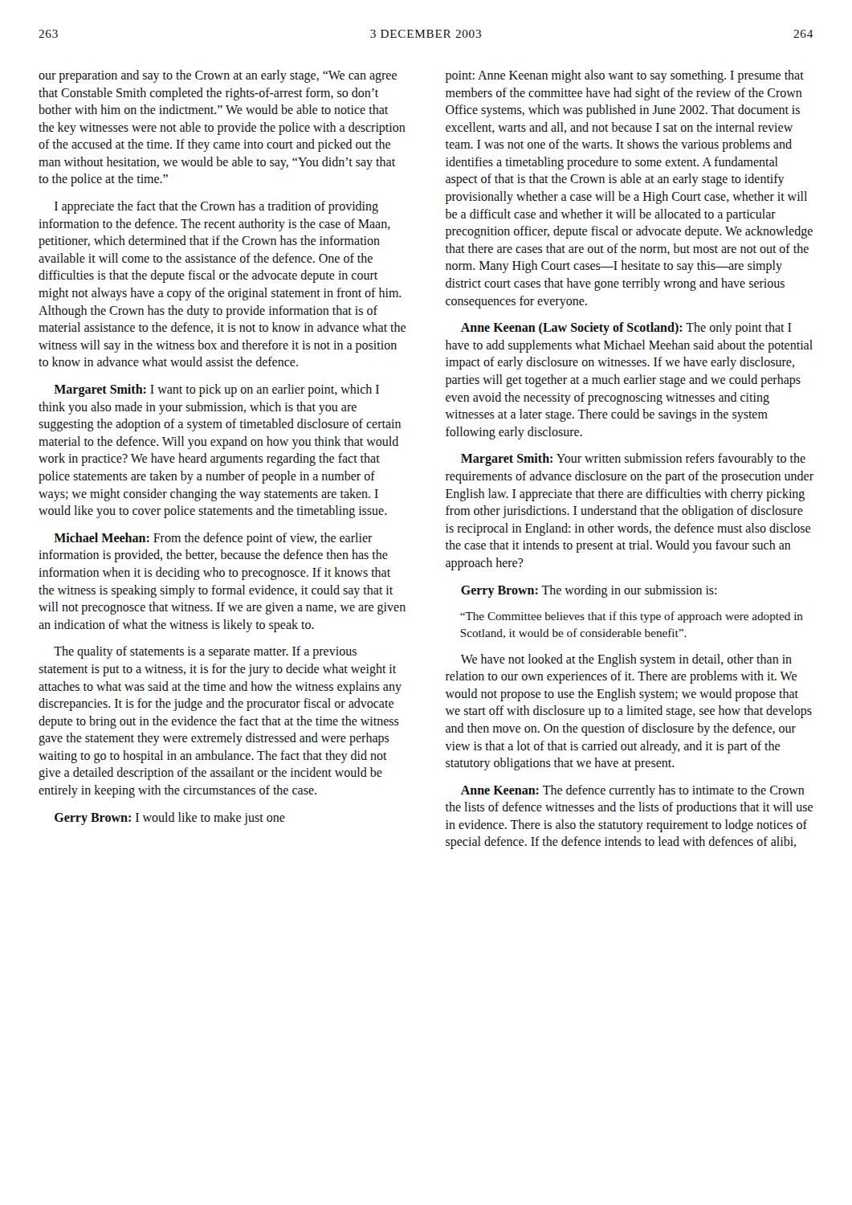263 3 DECEMBER 2003 264
our preparation and say to the Crown at an early stage, “We can agree that Constable Smith completed the rights-of-arrest form, so don’t bother with him on the indictment.” We would be able to notice that the key witnesses were not able to provide the police with a description of the accused at the time. If they came into court and picked out the man without hesitation, we would be able to say, “You didn’t say that to the police at the time.”
I appreciate the fact that the Crown has a tradition of providing information to the defence. The recent authority is the case of Maan, petitioner, which determined that if the Crown has the information available it will come to the assistance of the defence. One of the difficulties is that the depute fiscal or the advocate depute in court might not always have a copy of the original statement in front of him. Although the Crown has the duty to provide information that is of material assistance to the defence, it is not to know in advance what the witness will say in the witness box and therefore it is not in a position to know in advance what would assist the defence.
Margaret Smith: I want to pick up on an earlier point, which I think you also made in your submission, which is that you are suggesting the adoption of a system of timetabled disclosure of certain material to the defence. Will you expand on how you think that would work in practice? We have heard arguments regarding the fact that police statements are taken by a number of people in a number of ways; we might consider changing the way statements are taken. I would like you to cover police statements and the timetabling issue.
Michael Meehan: From the defence point of view, the earlier information is provided, the better, because the defence then has the information when it is deciding who to precognosce. If it knows that the witness is speaking simply to formal evidence, it could say that it will not precognosce that witness. If we are given a name, we are given an indication of what the witness is likely to speak to.
The quality of statements is a separate matter. If a previous statement is put to a witness, it is for the jury to decide what weight it attaches to what was said at the time and how the witness explains any discrepancies. It is for the judge and the procurator fiscal or advocate depute to bring out in the evidence the fact that at the time the witness gave the statement they were extremely distressed and were perhaps waiting to go to hospital in an ambulance. The fact that they did not give a detailed description of the assailant or the incident would be entirely in keeping with the circumstances of the case.
Gerry Brown: I would like to make just one
point: Anne Keenan might also want to say something. I presume that members of the committee have had sight of the review of the Crown Office systems, which was published in June 2002. That document is excellent, warts and all, and not because I sat on the internal review team. I was not one of the warts. It shows the various problems and identifies a timetabling procedure to some extent. A fundamental aspect of that is that the Crown is able at an early stage to identify provisionally whether a case will be a High Court case, whether it will be a difficult case and whether it will be allocated to a particular precognition officer, depute fiscal or advocate depute. We acknowledge that there are cases that are out of the norm, but most are not out of the norm. Many High Court cases—I hesitate to say this—are simply district court cases that have gone terribly wrong and have serious consequences for everyone.
Anne Keenan (Law Society of Scotland): The only point that I have to add supplements what Michael Meehan said about the potential impact of early disclosure on witnesses. If we have early disclosure, parties will get together at a much earlier stage and we could perhaps even avoid the necessity of precognoscing witnesses and citing witnesses at a later stage. There could be savings in the system following early disclosure.
Margaret Smith: Your written submission refers favourably to the requirements of advance disclosure on the part of the prosecution under English law. I appreciate that there are difficulties with cherry picking from other jurisdictions. I understand that the obligation of disclosure is reciprocal in England: in other words, the defence must also disclose the case that it intends to present at trial. Would you favour such an approach here?
Gerry Brown: The wording in our submission is:
“The Committee believes that if this type of approach were adopted in Scotland, it would be of considerable benefit”.
We have not looked at the English system in detail, other than in relation to our own experiences of it. There are problems with it. We would not propose to use the English system; we would propose that we start off with disclosure up to a limited stage, see how that develops and then move on. On the question of disclosure by the defence, our view is that a lot of that is carried out already, and it is part of the statutory obligations that we have at present.
Anne Keenan: The defence currently has to intimate to the Crown the lists of defence witnesses and the lists of productions that it will use in evidence. There is also the statutory requirement to lodge notices of special defence. If the defence intends to lead with defences of alibi,